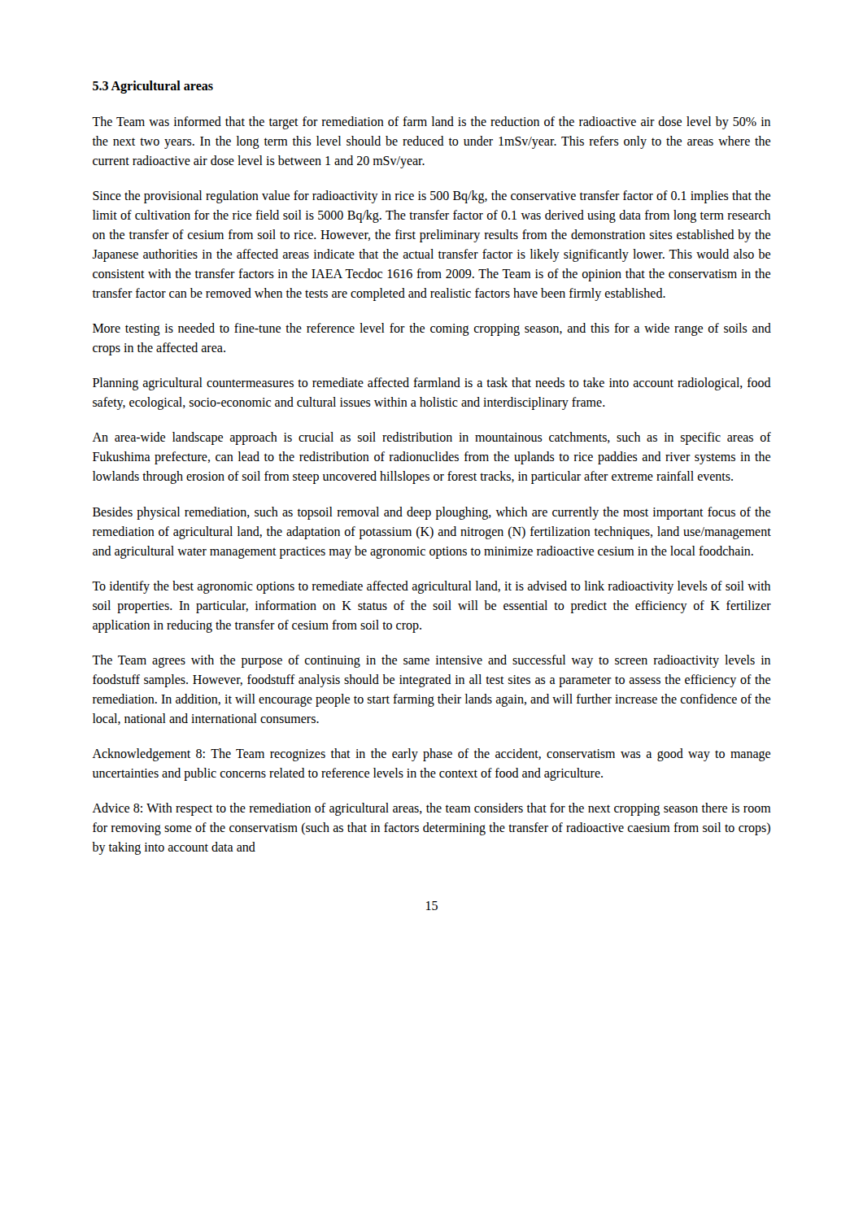5.3 Agricultural areas
The Team was informed that the target for remediation of farm land is the reduction of the radioactive air dose level by 50% in the next two years. In the long term this level should be reduced to under 1mSv/year. This refers only to the areas where the current radioactive air dose level is between 1 and 20 mSv/year.
Since the provisional regulation value for radioactivity in rice is 500 Bq/kg, the conservative transfer factor of 0.1 implies that the limit of cultivation for the rice field soil is 5000 Bq/kg. The transfer factor of 0.1 was derived using data from long term research on the transfer of cesium from soil to rice. However, the first preliminary results from the demonstration sites established by the Japanese authorities in the affected areas indicate that the actual transfer factor is likely significantly lower. This would also be consistent with the transfer factors in the IAEA Tecdoc 1616 from 2009. The Team is of the opinion that the conservatism in the transfer factor can be removed when the tests are completed and realistic factors have been firmly established.
More testing is needed to fine-tune the reference level for the coming cropping season, and this for a wide range of soils and crops in the affected area.
Planning agricultural countermeasures to remediate affected farmland is a task that needs to take into account radiological, food safety, ecological, socio-economic and cultural issues within a holistic and interdisciplinary frame.
An area-wide landscape approach is crucial as soil redistribution in mountainous catchments, such as in specific areas of Fukushima prefecture, can lead to the redistribution of radionuclides from the uplands to rice paddies and river systems in the lowlands through erosion of soil from steep uncovered hillslopes or forest tracks, in particular after extreme rainfall events.
Besides physical remediation, such as topsoil removal and deep ploughing, which are currently the most important focus of the remediation of agricultural land, the adaptation of potassium (K) and nitrogen (N) fertilization techniques, land use/management and agricultural water management practices may be agronomic options to minimize radioactive cesium in the local foodchain.
To identify the best agronomic options to remediate affected agricultural land, it is advised to link radioactivity levels of soil with soil properties. In particular, information on K status of the soil will be essential to predict the efficiency of K fertilizer application in reducing the transfer of cesium from soil to crop.
The Team agrees with the purpose of continuing in the same intensive and successful way to screen radioactivity levels in foodstuff samples. However, foodstuff analysis should be integrated in all test sites as a parameter to assess the efficiency of the remediation. In addition, it will encourage people to start farming their lands again, and will further increase the confidence of the local, national and international consumers.
Acknowledgement 8: The Team recognizes that in the early phase of the accident, conservatism was a good way to manage uncertainties and public concerns related to reference levels in the context of food and agriculture.
Advice 8: With respect to the remediation of agricultural areas, the team considers that for the next cropping season there is room for removing some of the conservatism (such as that in factors determining the transfer of radioactive caesium from soil to crops) by taking into account data and
15